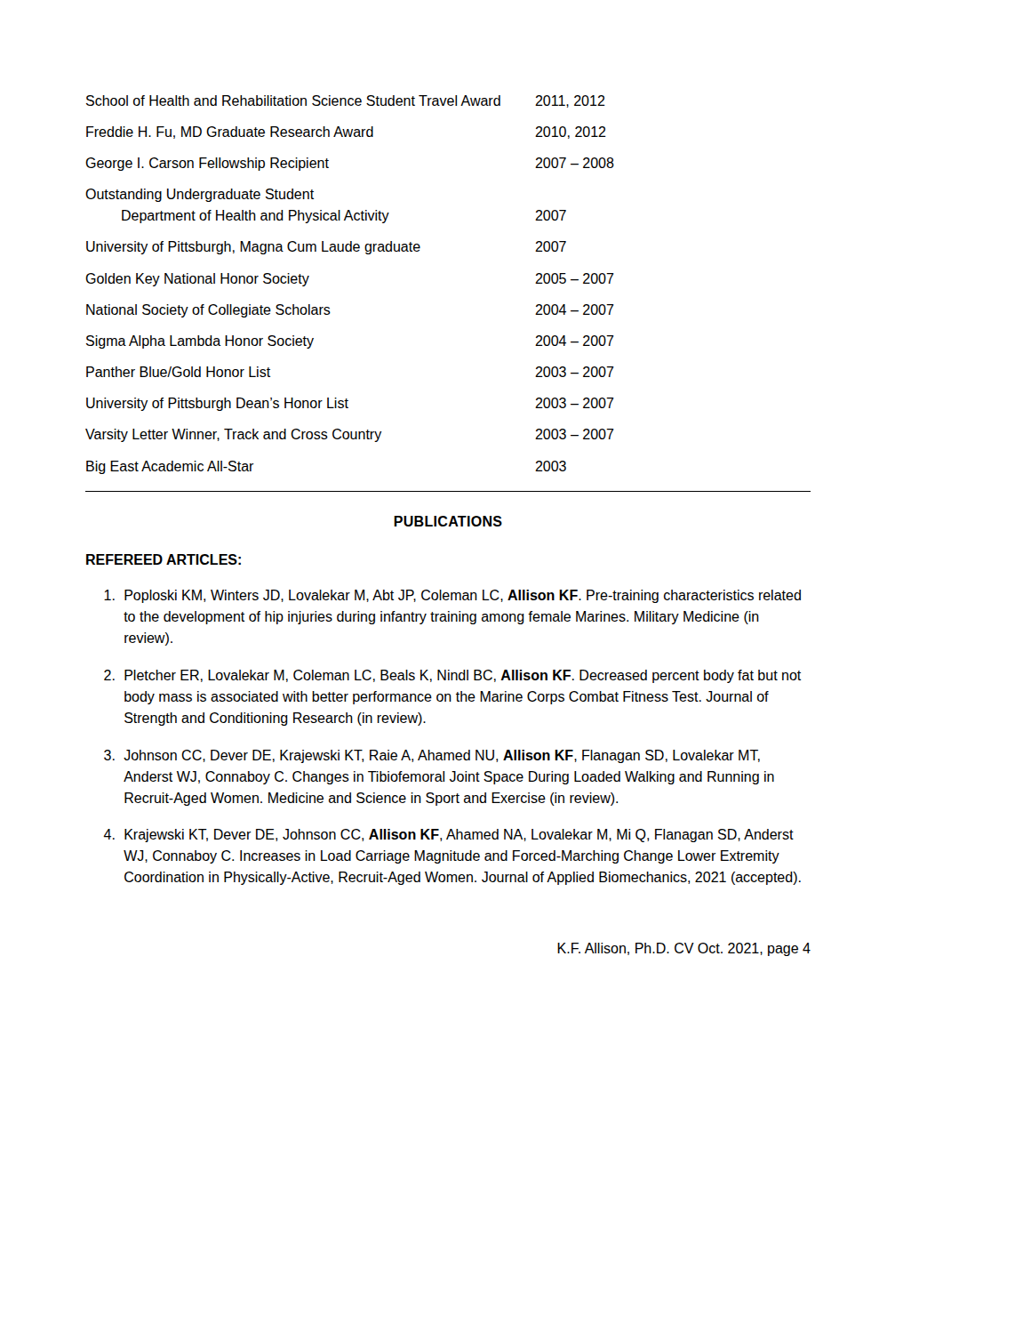| School of Health and Rehabilitation Science Student Travel Award | 2011, 2012 |
| Freddie H. Fu, MD Graduate Research Award | 2010, 2012 |
| George I. Carson Fellowship Recipient | 2007 – 2008 |
| Outstanding Undergraduate Student Department of Health and Physical Activity | 2007 |
| University of Pittsburgh, Magna Cum Laude graduate | 2007 |
| Golden Key National Honor Society | 2005 – 2007 |
| National Society of Collegiate Scholars | 2004 – 2007 |
| Sigma Alpha Lambda Honor Society | 2004 – 2007 |
| Panther Blue/Gold Honor List | 2003 – 2007 |
| University of Pittsburgh Dean’s Honor List | 2003 – 2007 |
| Varsity Letter Winner, Track and Cross Country | 2003 – 2007 |
| Big East Academic All-Star | 2003 |
PUBLICATIONS
REFEREED ARTICLES:
Poploski KM, Winters JD, Lovalekar M, Abt JP, Coleman LC, Allison KF. Pre-training characteristics related to the development of hip injuries during infantry training among female Marines. Military Medicine (in review).
Pletcher ER, Lovalekar M, Coleman LC, Beals K, Nindl BC, Allison KF. Decreased percent body fat but not body mass is associated with better performance on the Marine Corps Combat Fitness Test. Journal of Strength and Conditioning Research (in review).
Johnson CC, Dever DE, Krajewski KT, Raie A, Ahamed NU, Allison KF, Flanagan SD, Lovalekar MT, Anderst WJ, Connaboy C. Changes in Tibiofemoral Joint Space During Loaded Walking and Running in Recruit-Aged Women. Medicine and Science in Sport and Exercise (in review).
Krajewski KT, Dever DE, Johnson CC, Allison KF, Ahamed NA, Lovalekar M, Mi Q, Flanagan SD, Anderst WJ, Connaboy C. Increases in Load Carriage Magnitude and Forced-Marching Change Lower Extremity Coordination in Physically-Active, Recruit-Aged Women. Journal of Applied Biomechanics, 2021 (accepted).
K.F. Allison, Ph.D. CV Oct. 2021, page 4